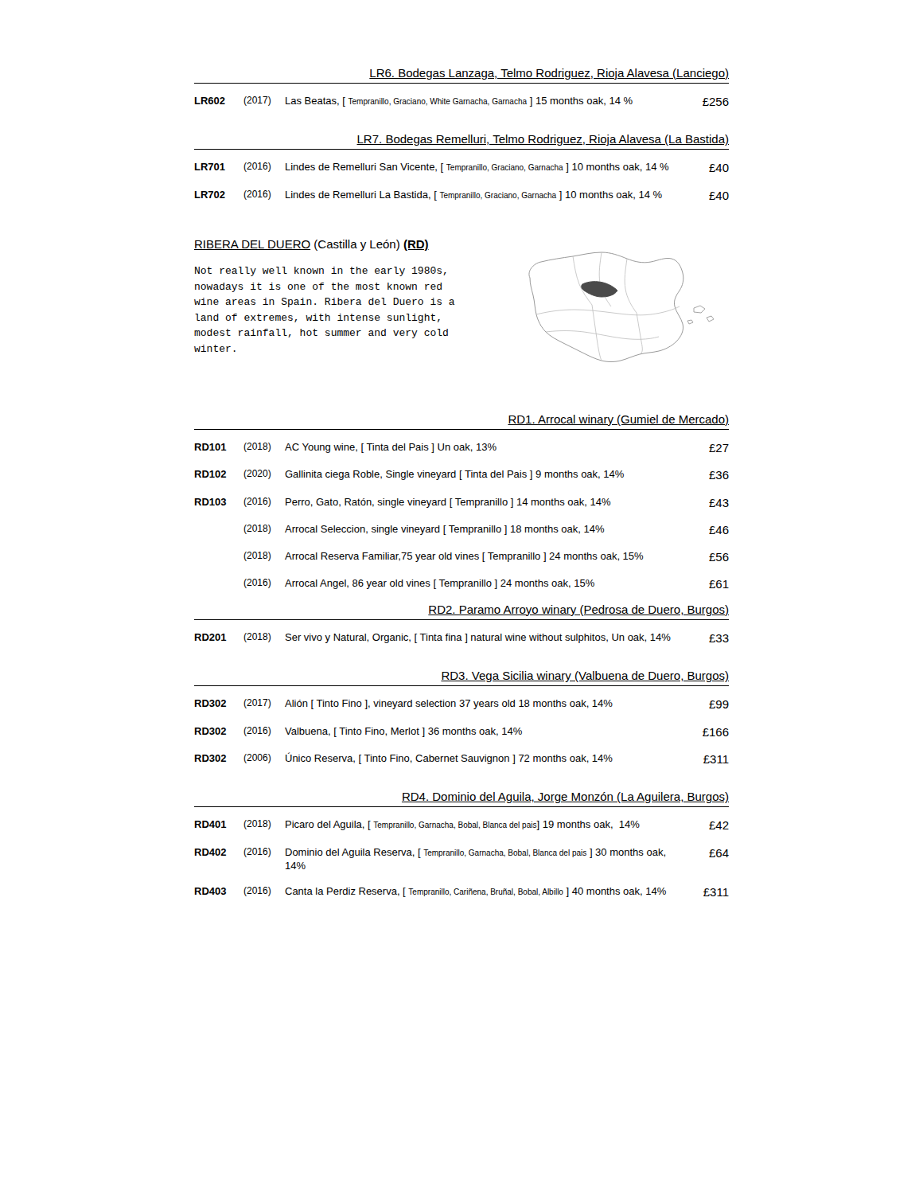LR6. Bodegas Lanzaga, Telmo Rodriguez, Rioja Alavesa (Lanciego)
| LR602 | (2017) | Las Beatas, [ Tempranillo, Graciano, White Garnacha, Garnacha ] 15 months oak, 14 % | £256 |
LR7. Bodegas Remelluri, Telmo Rodriguez, Rioja Alavesa (La Bastida)
| LR701 | (2016) | Lindes de Remelluri San Vicente, [ Tempranillo, Graciano, Garnacha ] 10 months oak, 14 % | £40 |
| LR702 | (2016) | Lindes de Remelluri La Bastida, [ Tempranillo, Graciano, Garnacha ] 10 months oak, 14 % | £40 |
RIBERA DEL DUERO (Castilla y León) (RD)
Not really well known in the early 1980s, nowadays it is one of the most known red wine areas in Spain. Ribera del Duero is a land of extremes, with intense sunlight, modest rainfall, hot summer and very cold winter.
RD1. Arrocal winary (Gumiel de Mercado)
| RD101 | (2018) | AC Young wine, [ Tinta del Pais ] Un oak, 13% | £27 |
| RD102 | (2020) | Gallinita ciega Roble, Single vineyard [ Tinta del Pais ] 9 months oak, 14% | £36 |
| RD103 | (2016) | Perro, Gato, Ratón, single vineyard [ Tempranillo ] 14 months oak, 14% | £43 |
| | (2018) | Arrocal Seleccion, single vineyard [ Tempranillo ] 18 months oak, 14% | £46 |
| | (2018) | Arrocal Reserva Familiar,75 year old vines [ Tempranillo ] 24 months oak, 15% | £56 |
| | (2016) | Arrocal Angel, 86 year old vines [ Tempranillo ] 24 months oak, 15% | £61 |
RD2. Paramo Arroyo winary (Pedrosa de Duero, Burgos)
| RD201 | (2018) | Ser vivo y Natural, Organic, [ Tinta fina ] natural wine without sulphitos, Un oak, 14% | £33 |
RD3. Vega Sicilia winary (Valbuena de Duero, Burgos)
| RD302 | (2017) | Alión [ Tinto Fino ], vineyard selection 37 years old 18 months oak, 14% | £99 |
| RD302 | (2016) | Valbuena, [ Tinto Fino, Merlot ] 36 months oak, 14% | £166 |
| RD302 | (2006) | Único Reserva, [ Tinto Fino, Cabernet Sauvignon ] 72 months oak, 14% | £311 |
RD4. Dominio del Aguila, Jorge Monzón (La Aguilera, Burgos)
| RD401 | (2018) | Picaro del Aguila, [ Tempranillo, Garnacha, Bobal, Blanca del pais ] 19 months oak, 14% | £42 |
| RD402 | (2016) | Dominio del Aguila Reserva, [ Tempranillo, Garnacha, Bobal, Blanca del pais ] 30 months oak, 14% | £64 |
| RD403 | (2016) | Canta la Perdiz Reserva, [ Tempranillo, Cariñena, Bruñal, Bobal, Albillo ] 40 months oak, 14% | £311 |